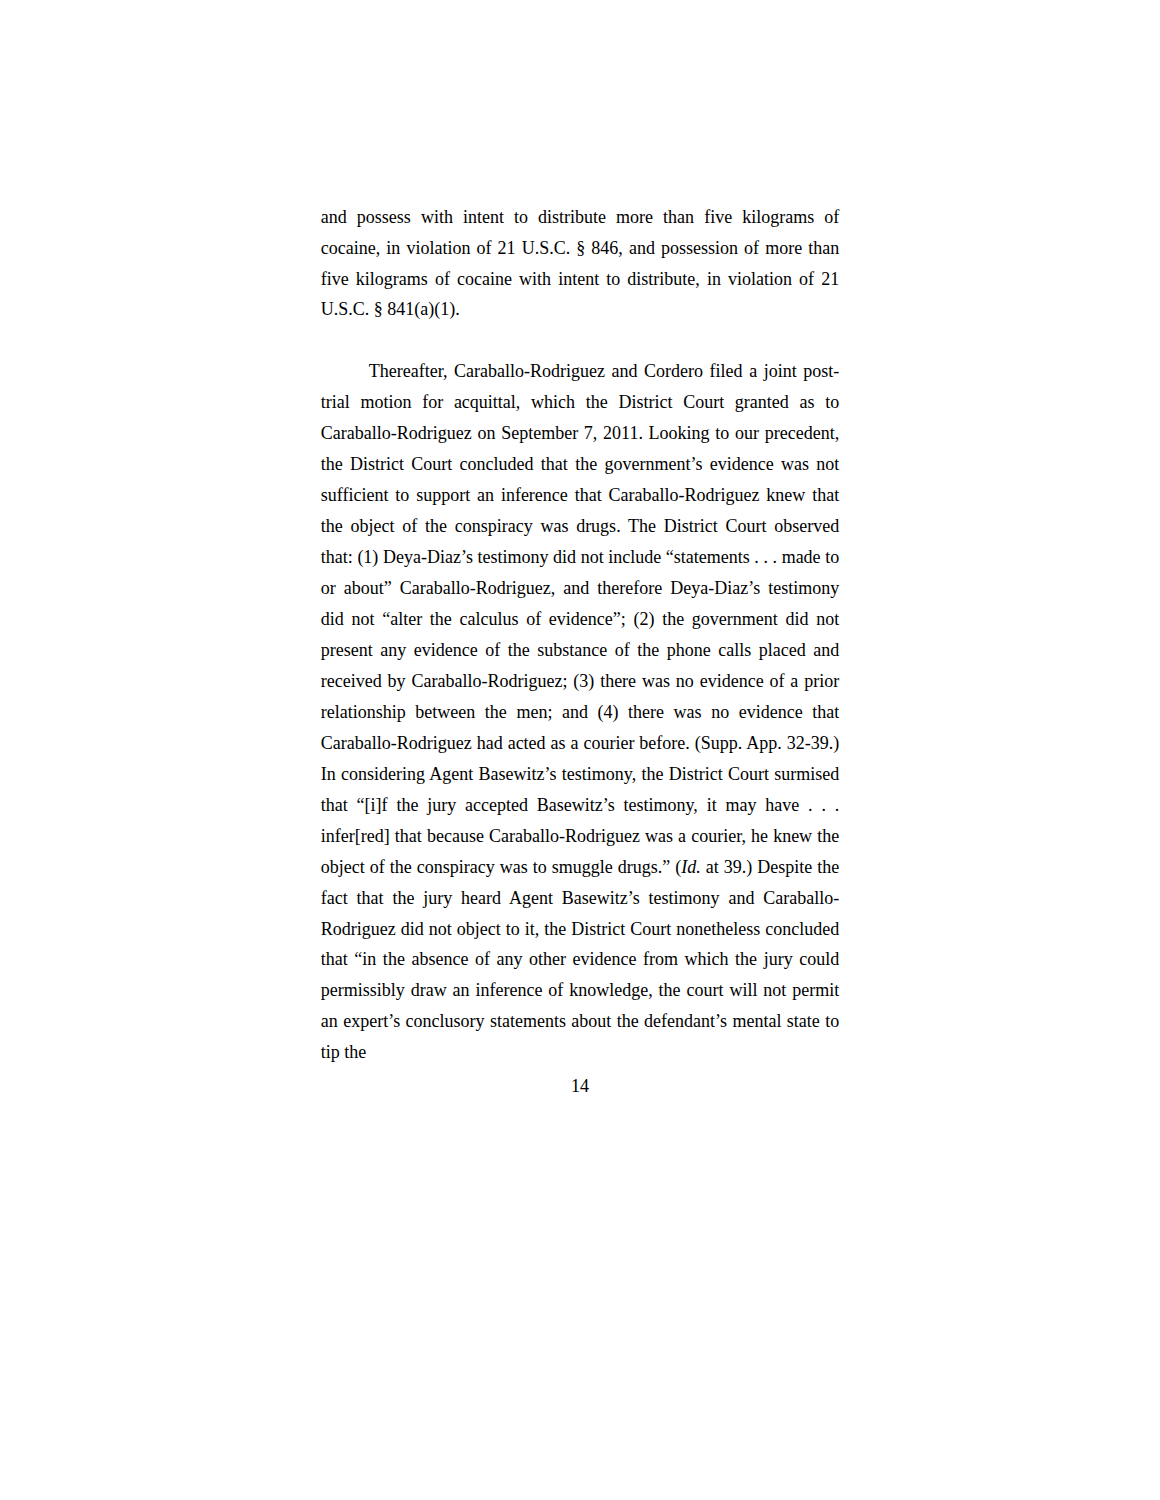and possess with intent to distribute more than five kilograms of cocaine, in violation of 21 U.S.C. § 846, and possession of more than five kilograms of cocaine with intent to distribute, in violation of 21 U.S.C. § 841(a)(1).
Thereafter, Caraballo-Rodriguez and Cordero filed a joint post-trial motion for acquittal, which the District Court granted as to Caraballo-Rodriguez on September 7, 2011. Looking to our precedent, the District Court concluded that the government’s evidence was not sufficient to support an inference that Caraballo-Rodriguez knew that the object of the conspiracy was drugs. The District Court observed that: (1) Deya-Diaz’s testimony did not include “statements . . . made to or about” Caraballo-Rodriguez, and therefore Deya-Diaz’s testimony did not “alter the calculus of evidence”; (2) the government did not present any evidence of the substance of the phone calls placed and received by Caraballo-Rodriguez; (3) there was no evidence of a prior relationship between the men; and (4) there was no evidence that Caraballo-Rodriguez had acted as a courier before. (Supp. App. 32-39.) In considering Agent Basewitz’s testimony, the District Court surmised that “[i]f the jury accepted Basewitz’s testimony, it may have . . . infer[red] that because Caraballo-Rodriguez was a courier, he knew the object of the conspiracy was to smuggle drugs.” (Id. at 39.) Despite the fact that the jury heard Agent Basewitz’s testimony and Caraballo-Rodriguez did not object to it, the District Court nonetheless concluded that “in the absence of any other evidence from which the jury could permissibly draw an inference of knowledge, the court will not permit an expert’s conclusory statements about the defendant’s mental state to tip the
14